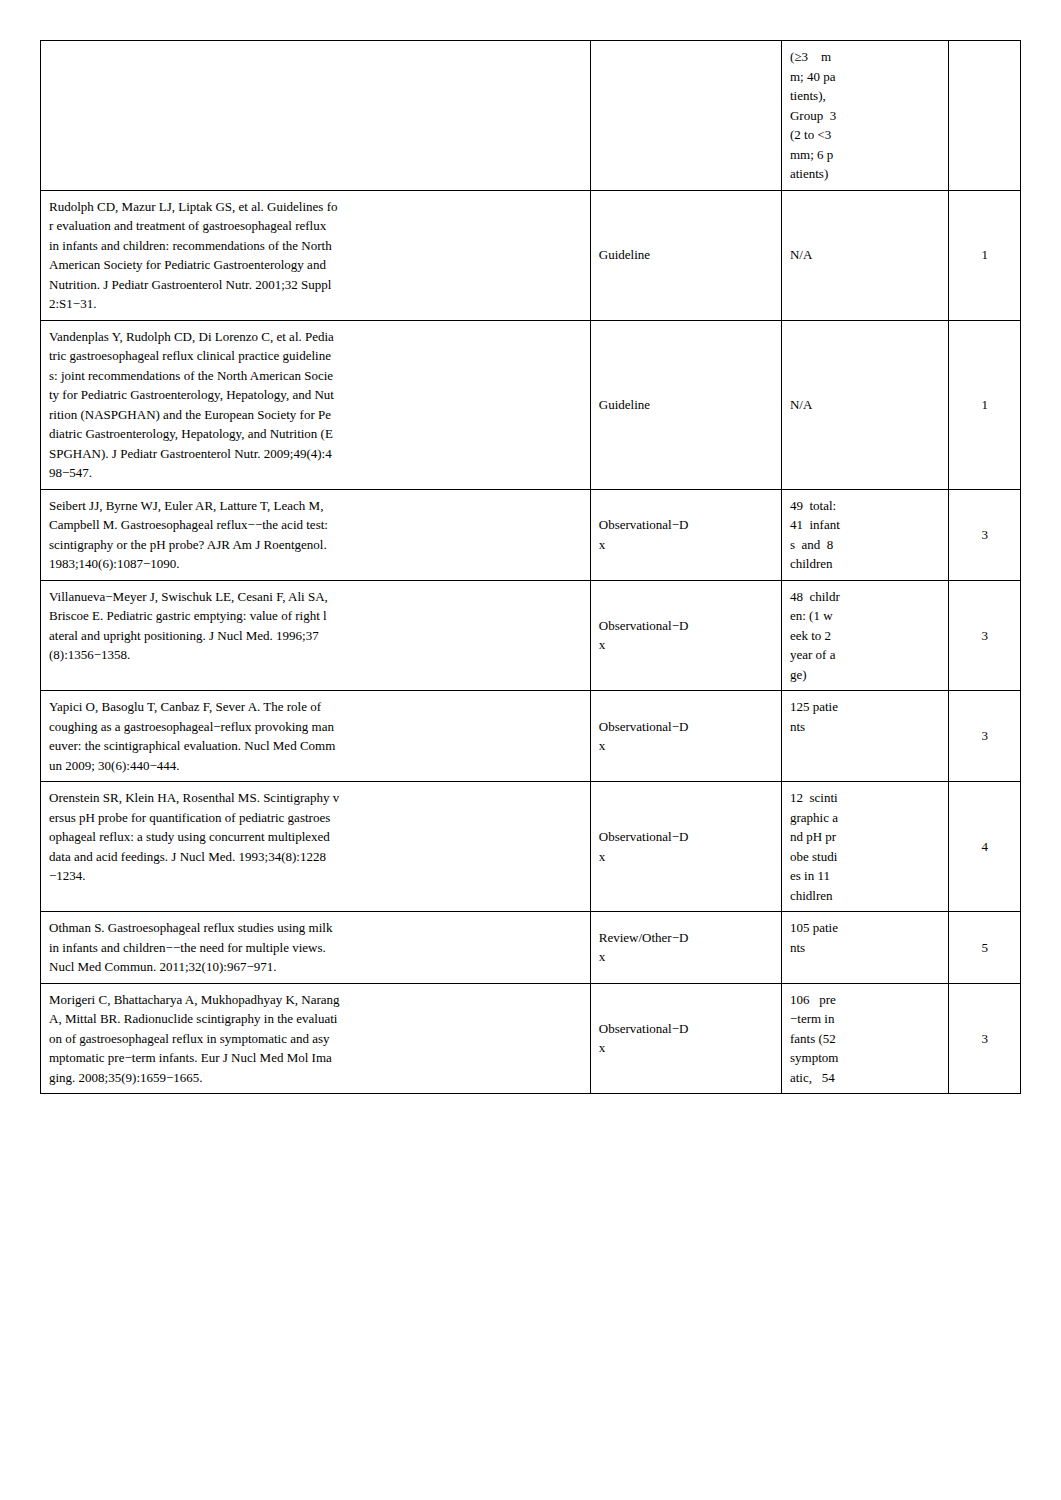| | | (≥3 m m; 40 pa tients), Group 3 (2 to <3 mm; 6 p atients) | |
| Rudolph CD, Mazur LJ, Liptak GS, et al. Guidelines fo r evaluation and treatment of gastroesophageal reflux in infants and children: recommendations of the North American Society for Pediatric Gastroenterology and Nutrition. J Pediatr Gastroenterol Nutr. 2001;32 Suppl 2:S1−31. | Guideline | N/A | 1 |
| Vandenplas Y, Rudolph CD, Di Lorenzo C, et al. Pedia tric gastroesophageal reflux clinical practice guideline s: joint recommendations of the North American Socie ty for Pediatric Gastroenterology, Hepatology, and Nut rition (NASPGHAN) and the European Society for Pe diatric Gastroenterology, Hepatology, and Nutrition (E SPGHAN). J Pediatr Gastroenterol Nutr. 2009;49(4):4 98−547. | Guideline | N/A | 1 |
| Seibert JJ, Byrne WJ, Euler AR, Latture T, Leach M, Campbell M. Gastroesophageal reflux−−the acid test: scintigraphy or the pH probe? AJR Am J Roentgenol. 1983;140(6):1087−1090. | Observational−D x | 49 total: 41 infant s and 8 children | 3 |
| Villanueva−Meyer J, Swischuk LE, Cesani F, Ali SA, Briscoe E. Pediatric gastric emptying: value of right l ateral and upright positioning. J Nucl Med. 1996;37 (8):1356−1358. | Observational−D x | 48 childr en: (1 w eek to 2 year of a ge) | 3 |
| Yapici O, Basoglu T, Canbaz F, Sever A. The role of coughing as a gastroesophageal−reflux provoking man euver: the scintigraphical evaluation. Nucl Med Comm un 2009; 30(6):440−444. | Observational−D x | 125 patie nts | 3 |
| Orenstein SR, Klein HA, Rosenthal MS. Scintigraphy v ersus pH probe for quantification of pediatric gastroes ophageal reflux: a study using concurrent multiplexed data and acid feedings. J Nucl Med. 1993;34(8):1228 −1234. | Observational−D x | 12 scinti graphic a nd pH pr obe studi es in 11 chidlren | 4 |
| Othman S. Gastroesophageal reflux studies using milk in infants and children−−the need for multiple views. Nucl Med Commun. 2011;32(10):967−971. | Review/Other−D x | 105 patie nts | 5 |
| Morigeri C, Bhattacharya A, Mukhopadhyay K, Narang A, Mittal BR. Radionuclide scintigraphy in the evaluati on of gastroesophageal reflux in symptomatic and asy mptomatic pre−term infants. Eur J Nucl Med Mol Ima ging. 2008;35(9):1659−1665. | Observational−D x | 106 pre −term in fants (52 symptom atic, 54 | 3 |